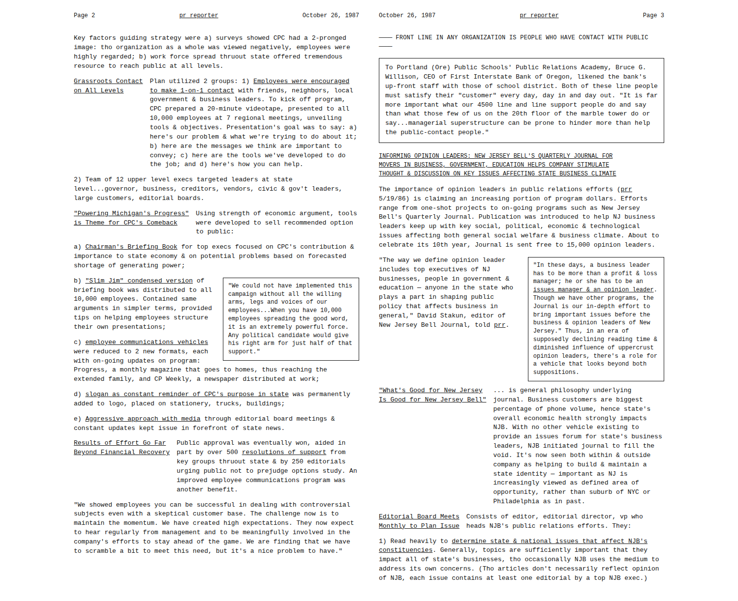Page 2 pr reporter October 26, 1987
Key factors guiding strategy were a) surveys showed CPC had a 2-pronged image: tho organization as a whole was viewed negatively, employees were highly regarded; b) work force spread thruout state offered tremendous resource to reach public at all levels.
Grassroots Contact
on All Levels
Plan utilized 2 groups: 1) Employees were encouraged to make 1-on-1 contact with friends, neighbors, local government & business leaders. To kick off program, CPC prepared a 20-minute videotape, presented to all 10,000 employees at 7 regional meetings, unveiling tools & objectives. Presentation's goal was to say: a) here's our problem & what we're trying to do about it; b) here are the messages we think are important to convey; c) here are the tools we've developed to do the job; and d) here's how you can help.
2) Team of 12 upper level execs targeted leaders at state level...governor, business, creditors, vendors, civic & gov't leaders, large customers, editorial boards.
"Powering Michigan's Progress"
is Theme for CPC's Comeback
Using strength of economic argument, tools were developed to sell recommended option to public:
a) Chairman's Briefing Book for top execs focused on CPC's contribution & importance to state economy & on potential problems based on forecasted shortage of generating power;
"We could not have implemented this campaign without all the willing arms, legs and voices of our employees...When you have 10,000 employees spreading the good word, it is an extremely powerful force. Any political candidate would give his right arm for just half of that support."
b) "Slim Jim" condensed version of briefing book was distributed to all 10,000 employees. Contained same arguments in simpler terms, provided tips on helping employees structure their own presentations;
c) employee communications vehicles were reduced to 2 new formats, each with on-going updates on program: Progress, a monthly magazine that goes to homes, thus reaching the extended family, and CP Weekly, a newspaper distributed at work;
d) slogan as constant reminder of CPC's purpose in state was permanently added to logo, placed on stationery, trucks, buildings;
e) Aggressive approach with media through editorial board meetings & constant updates kept issue in forefront of state news.
Results of Effort Go Far
Beyond Financial Recovery
Public approval was eventually won, aided in part by over 500 resolutions of support from key groups thruout state & by 250 editorials urging public not to prejudge options study. An improved employee communications program was another benefit.
"We showed employees you can be successful in dealing with controversial subjects even with a skeptical customer base. The challenge now is to maintain the momentum. We have created high expectations. They now expect to hear regularly from management and to be meaningfully involved in the company's efforts to stay ahead of the game. We are finding that we have to scramble a bit to meet this need, but it's a nice problem to have."
October 26, 1987 pr reporter Page 3
———— FRONT LINE IN ANY ORGANIZATION IS PEOPLE WHO HAVE CONTACT WITH PUBLIC ————
To Portland (Ore) Public Schools' Public Relations Academy, Bruce G. Willison, CEO of First Interstate Bank of Oregon, likened the bank's up-front staff with those of school district. Both of these line people must satisfy their "customer" every day, day in and day out. "It is far more important what our 4500 line and line support people do and say than what those few of us on the 20th floor of the marble tower do or say...managerial superstructure can be prone to hinder more than help the public-contact people."
INFORMING OPINION LEADERS: NEW JERSEY BELL'S QUARTERLY JOURNAL FOR
MOVERS IN BUSINESS, GOVERNMENT, EDUCATION HELPS COMPANY STIMULATE
THOUGHT & DISCUSSION ON KEY ISSUES AFFECTING STATE BUSINESS CLIMATE
The importance of opinion leaders in public relations efforts (prr 5/19/86) is claiming an increasing portion of program dollars. Efforts range from one-shot projects to on-going programs such as New Jersey Bell's Quarterly Journal. Publication was introduced to help NJ business leaders keep up with key social, political, economic & technological issues affecting both general social welfare & business climate. About to celebrate its 10th year, Journal is sent free to 15,000 opinion leaders.
"In these days, a business leader has to be more than a profit & loss manager; he or she has to be an issues manager & an opinion leader. Though we have other programs, the Journal is our in-depth effort to bring important issues before the business & opinion leaders of New Jersey." Thus, in an era of supposedly declining reading time & diminished influence of uppercrust opinion leaders, there's a role for a vehicle that looks beyond both suppositions.
"The way we define opinion leader includes top executives of NJ businesses, people in government & education — anyone in the state who plays a part in shaping public policy that affects business in general," David Stakun, editor of New Jersey Bell Journal, told prr.
"What's Good for New Jersey
Is Good for New Jersey Bell"
... is general philosophy underlying journal. Business customers are biggest percentage of phone volume, hence state's overall economic health strongly impacts NJB. With no other vehicle existing to provide an issues forum for state's business leaders, NJB initiated journal to fill the void. It's now seen both within & outside company as helping to build & maintain a state identity — important as NJ is increasingly viewed as defined area of opportunity, rather than suburb of NYC or Philadelphia as in past.
Editorial Board Meets
Monthly to Plan Issue
Consists of editor, editorial director, vp who heads NJB's public relations efforts. They:
1) Read heavily to determine state & national issues that affect NJB's constituencies. Generally, topics are sufficiently important that they impact all of state's businesses, tho occasionally NJB uses the medium to address its own concerns. (Tho articles don't necessarily reflect opinion of NJB, each issue contains at least one editorial by a top NJB exec.)